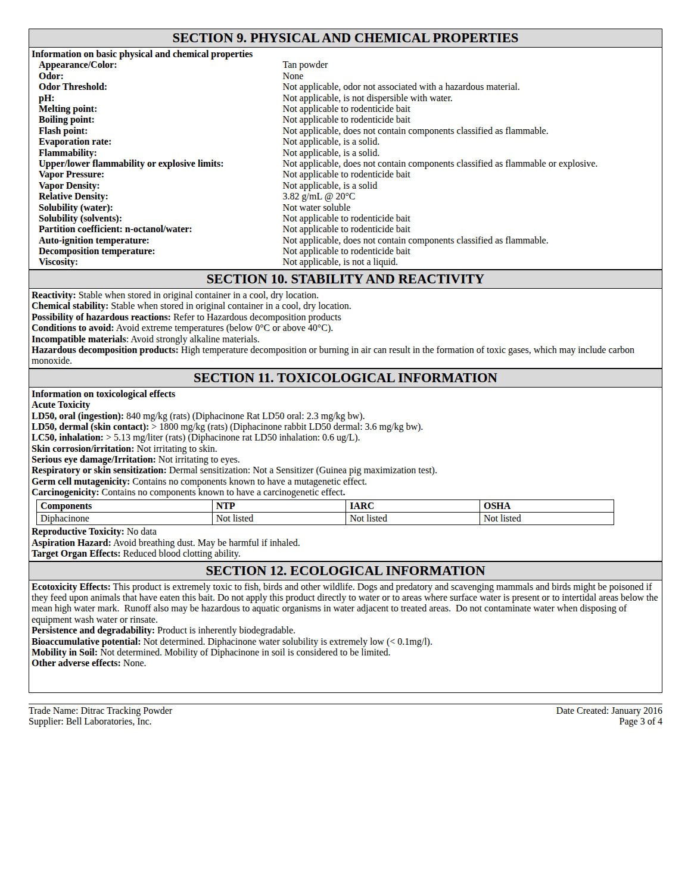SECTION 9. PHYSICAL AND CHEMICAL PROPERTIES
Information on basic physical and chemical properties
| Appearance/Color: | Tan powder |
| Odor: | None |
| Odor Threshold: | Not applicable, odor not associated with a hazardous material. |
| pH: | Not applicable, is not dispersible with water. |
| Melting point: | Not applicable to rodenticide bait |
| Boiling point: | Not applicable to rodenticide bait |
| Flash point: | Not applicable, does not contain components classified as flammable. |
| Evaporation rate: | Not applicable, is a solid. |
| Flammability: | Not applicable, is a solid. |
| Upper/lower flammability or explosive limits: | Not applicable, does not contain components classified as flammable or explosive. |
| Vapor Pressure: | Not applicable to rodenticide bait |
| Vapor Density: | Not applicable, is a solid |
| Relative Density: | 3.82 g/mL @ 20°C |
| Solubility (water): | Not water soluble |
| Solubility (solvents): | Not applicable to rodenticide bait |
| Partition coefficient: n-octanol/water: | Not applicable to rodenticide bait |
| Auto-ignition temperature: | Not applicable, does not contain components classified as flammable. |
| Decomposition temperature: | Not applicable to rodenticide bait |
| Viscosity: | Not applicable, is not a liquid. |
SECTION 10. STABILITY AND REACTIVITY
Reactivity: Stable when stored in original container in a cool, dry location.
Chemical stability: Stable when stored in original container in a cool, dry location.
Possibility of hazardous reactions: Refer to Hazardous decomposition products
Conditions to avoid: Avoid extreme temperatures (below 0°C or above 40°C).
Incompatible materials: Avoid strongly alkaline materials.
Hazardous decomposition products: High temperature decomposition or burning in air can result in the formation of toxic gases, which may include carbon monoxide.
SECTION 11. TOXICOLOGICAL INFORMATION
Information on toxicological effects
Acute Toxicity
LD50, oral (ingestion): 840 mg/kg (rats) (Diphacinone Rat LD50 oral: 2.3 mg/kg bw).
LD50, dermal (skin contact): > 1800 mg/kg (rats) (Diphacinone rabbit LD50 dermal: 3.6 mg/kg bw).
LC50, inhalation: > 5.13 mg/liter (rats) (Diphacinone rat LD50 inhalation: 0.6 ug/L).
Skin corrosion/irritation: Not irritating to skin.
Serious eye damage/Irritation: Not irritating to eyes.
Respiratory or skin sensitization: Dermal sensitization: Not a Sensitizer (Guinea pig maximization test).
Germ cell mutagenicity: Contains no components known to have a mutagenetic effect.
Carcinogenicity: Contains no components known to have a carcinogenetic effect.
| Components | NTP | IARC | OSHA |
| --- | --- | --- | --- |
| Diphacinone | Not listed | Not listed | Not listed |
Reproductive Toxicity: No data
Aspiration Hazard: Avoid breathing dust. May be harmful if inhaled.
Target Organ Effects: Reduced blood clotting ability.
SECTION 12. ECOLOGICAL INFORMATION
Ecotoxicity Effects: This product is extremely toxic to fish, birds and other wildlife. Dogs and predatory and scavenging mammals and birds might be poisoned if they feed upon animals that have eaten this bait. Do not apply this product directly to water or to areas where surface water is present or to intertidal areas below the mean high water mark. Runoff also may be hazardous to aquatic organisms in water adjacent to treated areas. Do not contaminate water when disposing of equipment wash water or rinsate.
Persistence and degradability: Product is inherently biodegradable.
Bioaccumulative potential: Not determined. Diphacinone water solubility is extremely low (< 0.1mg/l).
Mobility in Soil: Not determined. Mobility of Diphacinone in soil is considered to be limited.
Other adverse effects: None.
Trade Name: Ditrac Tracking Powder Supplier: Bell Laboratories, Inc.
Date Created: January 2016 Page 3 of 4